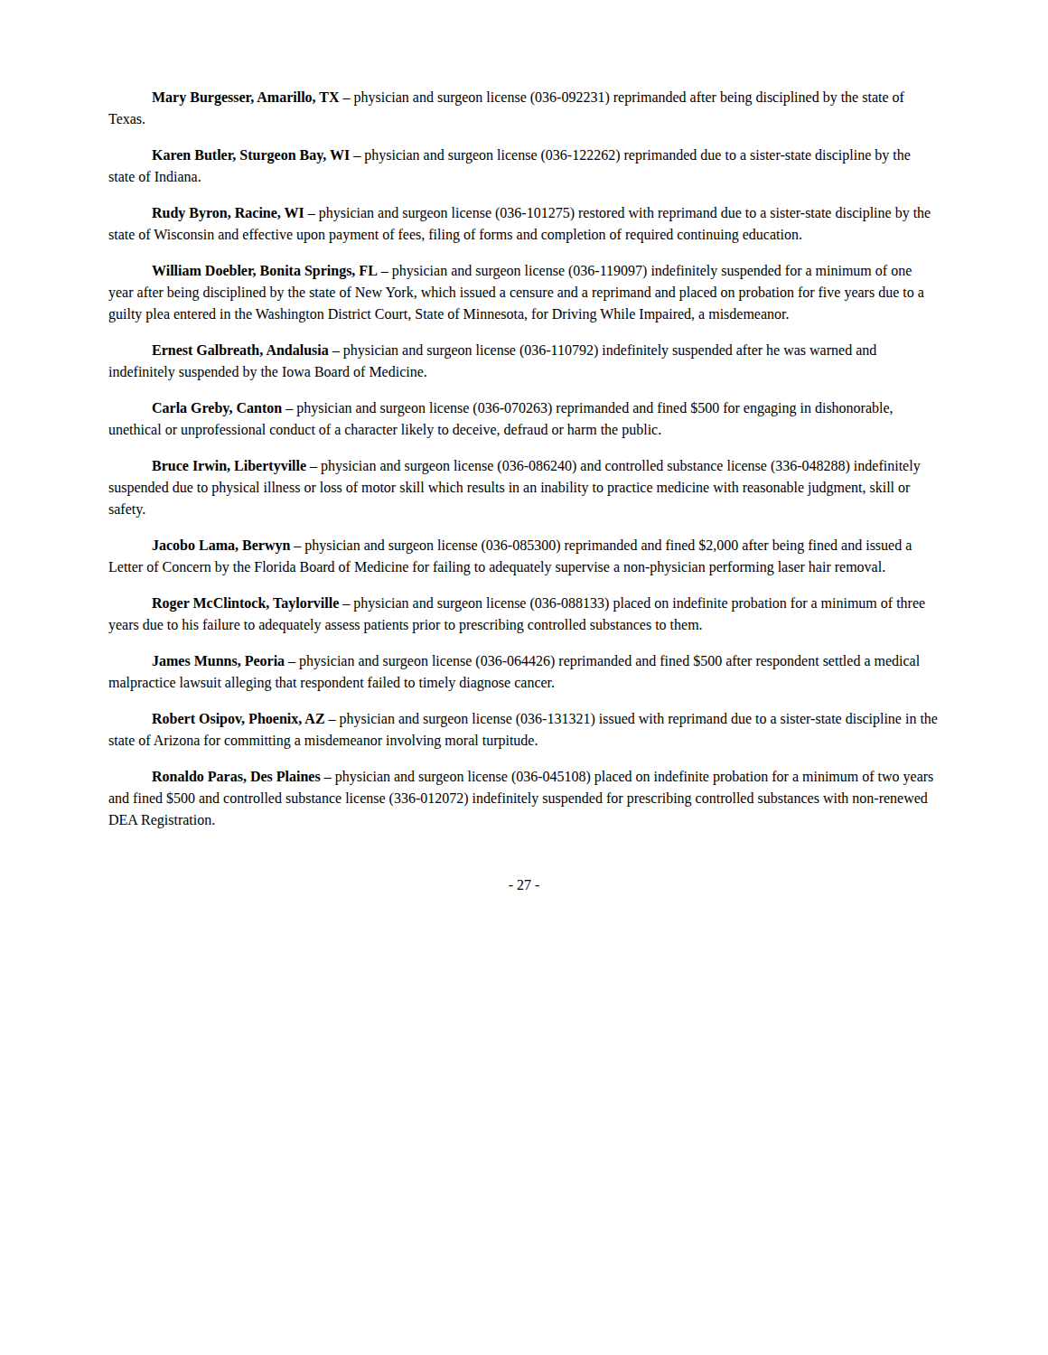Mary Burgesser, Amarillo, TX – physician and surgeon license (036-092231) reprimanded after being disciplined by the state of Texas.
Karen Butler, Sturgeon Bay, WI – physician and surgeon license (036-122262) reprimanded due to a sister-state discipline by the state of Indiana.
Rudy Byron, Racine, WI – physician and surgeon license (036-101275) restored with reprimand due to a sister-state discipline by the state of Wisconsin and effective upon payment of fees, filing of forms and completion of required continuing education.
William Doebler, Bonita Springs, FL – physician and surgeon license (036-119097) indefinitely suspended for a minimum of one year after being disciplined by the state of New York, which issued a censure and a reprimand and placed on probation for five years due to a guilty plea entered in the Washington District Court, State of Minnesota, for Driving While Impaired, a misdemeanor.
Ernest Galbreath, Andalusia – physician and surgeon license (036-110792) indefinitely suspended after he was warned and indefinitely suspended by the Iowa Board of Medicine.
Carla Greby, Canton – physician and surgeon license (036-070263) reprimanded and fined $500 for engaging in dishonorable, unethical or unprofessional conduct of a character likely to deceive, defraud or harm the public.
Bruce Irwin, Libertyville – physician and surgeon license (036-086240) and controlled substance license (336-048288) indefinitely suspended due to physical illness or loss of motor skill which results in an inability to practice medicine with reasonable judgment, skill or safety.
Jacobo Lama, Berwyn – physician and surgeon license (036-085300) reprimanded and fined $2,000 after being fined and issued a Letter of Concern by the Florida Board of Medicine for failing to adequately supervise a non-physician performing laser hair removal.
Roger McClintock, Taylorville – physician and surgeon license (036-088133) placed on indefinite probation for a minimum of three years due to his failure to adequately assess patients prior to prescribing controlled substances to them.
James Munns, Peoria – physician and surgeon license (036-064426) reprimanded and fined $500 after respondent settled a medical malpractice lawsuit alleging that respondent failed to timely diagnose cancer.
Robert Osipov, Phoenix, AZ – physician and surgeon license (036-131321) issued with reprimand due to a sister-state discipline in the state of Arizona for committing a misdemeanor involving moral turpitude.
Ronaldo Paras, Des Plaines – physician and surgeon license (036-045108) placed on indefinite probation for a minimum of two years and fined $500 and controlled substance license (336-012072) indefinitely suspended for prescribing controlled substances with non-renewed DEA Registration.
- 27 -